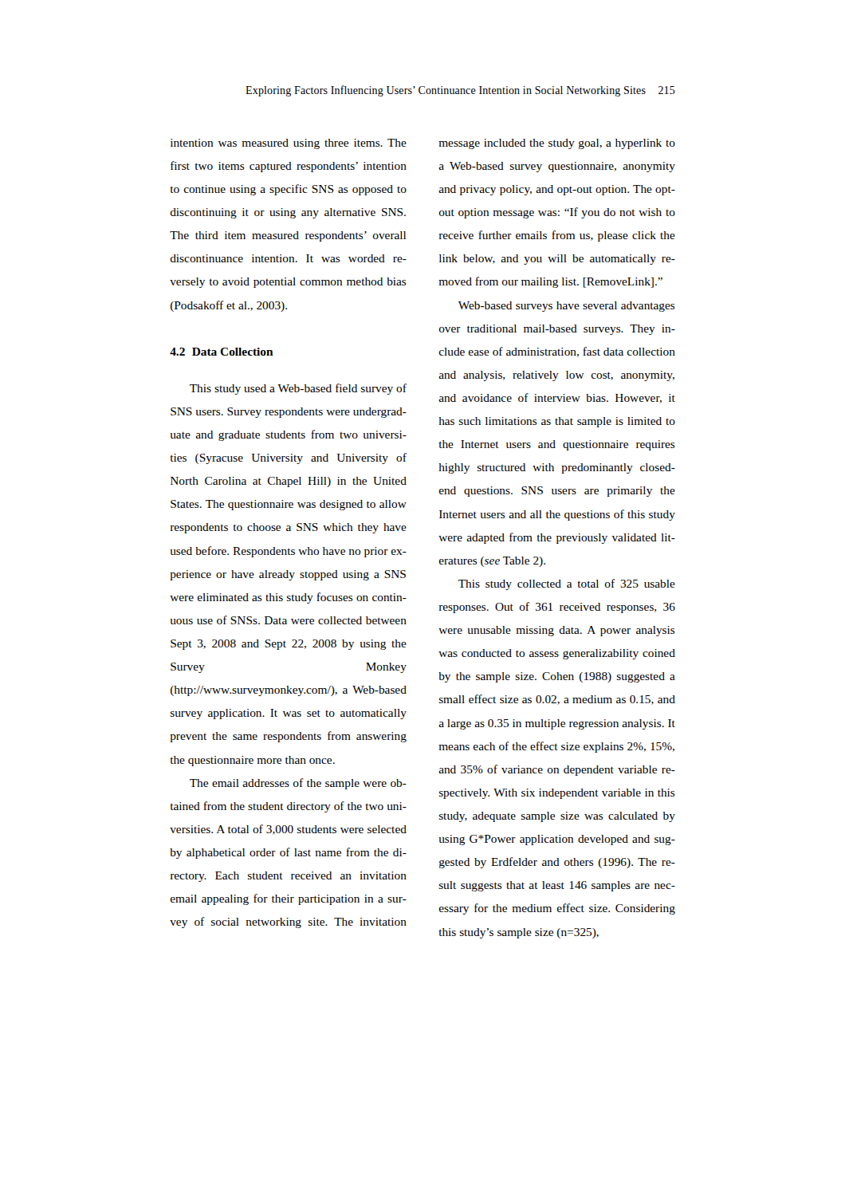Exploring Factors Influencing Users’ Continuance Intention in Social Networking Sites215
intention was measured using three items. The first two items captured respondents’ intention to continue using a specific SNS as opposed to discontinuing it or using any alternative SNS. The third item measured respondents’ overall discontinuance intention. It was worded reversely to avoid potential common method bias (Podsakoff et al., 2003).
4.2 Data Collection
This study used a Web-based field survey of SNS users. Survey respondents were undergraduate and graduate students from two universities (Syracuse University and University of North Carolina at Chapel Hill) in the United States. The questionnaire was designed to allow respondents to choose a SNS which they have used before. Respondents who have no prior experience or have already stopped using a SNS were eliminated as this study focuses on continuous use of SNSs. Data were collected between Sept 3, 2008 and Sept 22, 2008 by using the Survey Monkey (http://www.surveymonkey.com/), a Web-based survey application. It was set to automatically prevent the same respondents from answering the questionnaire more than once.
The email addresses of the sample were obtained from the student directory of the two universities. A total of 3,000 students were selected by alphabetical order of last name from the directory. Each student received an invitation email appealing for their participation in a survey of social networking site. The invitation message included the study goal, a hyperlink to a Web-based survey questionnaire, anonymity and privacy policy, and opt-out option. The opt-out option message was: “If you do not wish to receive further emails from us, please click the link below, and you will be automatically removed from our mailing list. [RemoveLink].”
Web-based surveys have several advantages over traditional mail-based surveys. They include ease of administration, fast data collection and analysis, relatively low cost, anonymity, and avoidance of interview bias. However, it has such limitations as that sample is limited to the Internet users and questionnaire requires highly structured with predominantly closed-end questions. SNS users are primarily the Internet users and all the questions of this study were adapted from the previously validated literatures (see Table 2).
This study collected a total of 325 usable responses. Out of 361 received responses, 36 were unusable missing data. A power analysis was conducted to assess generalizability coined by the sample size. Cohen (1988) suggested a small effect size as 0.02, a medium as 0.15, and a large as 0.35 in multiple regression analysis. It means each of the effect size explains 2%, 15%, and 35% of variance on dependent variable respectively. With six independent variable in this study, adequate sample size was calculated by using G*Power application developed and suggested by Erdfelder and others (1996). The result suggests that at least 146 samples are necessary for the medium effect size. Considering this study’s sample size (n=325),